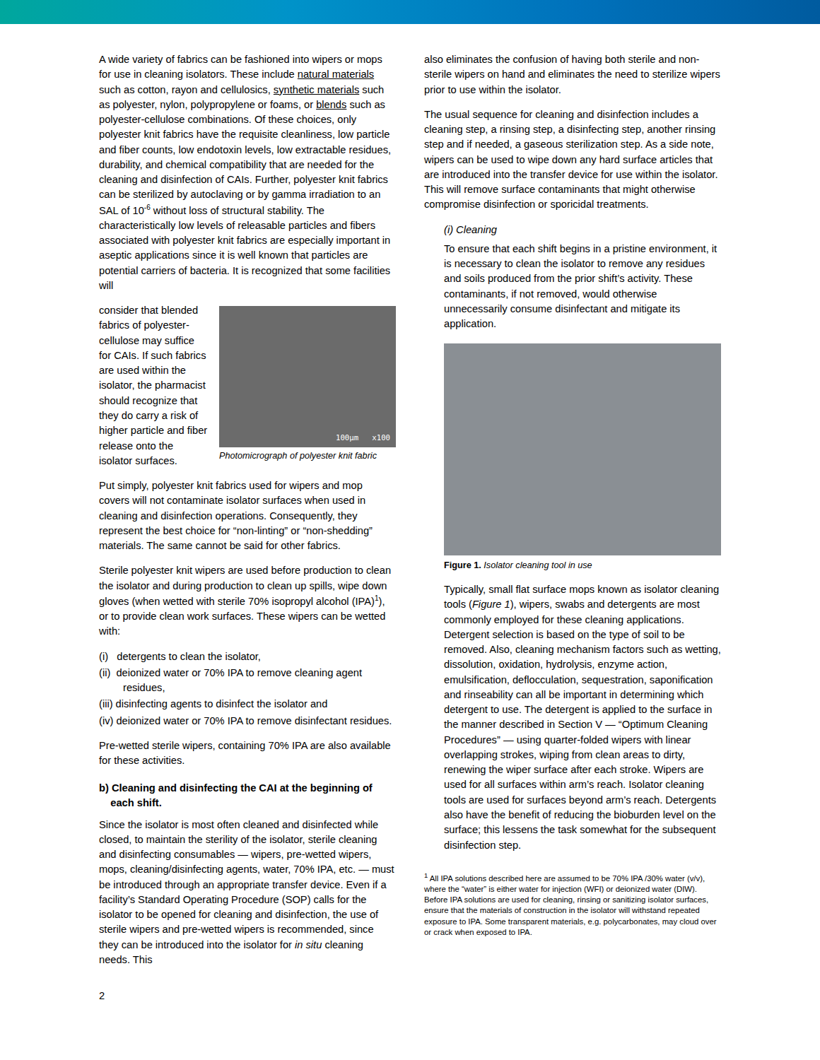A wide variety of fabrics can be fashioned into wipers or mops for use in cleaning isolators. These include natural materials such as cotton, rayon and cellulosics, synthetic materials such as polyester, nylon, polypropylene or foams, or blends such as polyester-cellulose combinations. Of these choices, only polyester knit fabrics have the requisite cleanliness, low particle and fiber counts, low endotoxin levels, low extractable residues, durability, and chemical compatibility that are needed for the cleaning and disinfection of CAIs. Further, polyester knit fabrics can be sterilized by autoclaving or by gamma irradiation to an SAL of 10-6 without loss of structural stability. The characteristically low levels of releasable particles and fibers associated with polyester knit fabrics are especially important in aseptic applications since it is well known that particles are potential carriers of bacteria. It is recognized that some facilities will
100µm x100
Photomicrograph of polyester knit fabric
consider that blended fabrics of polyester-cellulose may suffice for CAIs. If such fabrics are used within the isolator, the pharmacist should recognize that they do carry a risk of higher particle and fiber release onto the isolator surfaces.
Put simply, polyester knit fabrics used for wipers and mop covers will not contaminate isolator surfaces when used in cleaning and disinfection operations. Consequently, they represent the best choice for “non-linting” or “non-shedding” materials. The same cannot be said for other fabrics.
Sterile polyester knit wipers are used before production to clean the isolator and during production to clean up spills, wipe down gloves (when wetted with sterile 70% isopropyl alcohol (IPA)1), or to provide clean work surfaces. These wipers can be wetted with:
(i) detergents to clean the isolator,
(ii) deionized water or 70% IPA to remove cleaning agent residues,
(iii) disinfecting agents to disinfect the isolator and
(iv) deionized water or 70% IPA to remove disinfectant residues.
Pre-wetted sterile wipers, containing 70% IPA are also available for these activities.
b) Cleaning and disinfecting the CAI at the beginning of
each shift.
Since the isolator is most often cleaned and disinfected while closed, to maintain the sterility of the isolator, sterile cleaning and disinfecting consumables — wipers, pre-wetted wipers, mops, cleaning/disinfecting agents, water, 70% IPA, etc. — must be introduced through an appropriate transfer device. Even if a facility’s Standard Operating Procedure (SOP) calls for the isolator to be opened for cleaning and disinfection, the use of sterile wipers and pre-wetted wipers is recommended, since they can be introduced into the isolator for in situ cleaning needs. This
2
also eliminates the confusion of having both sterile and non-sterile wipers on hand and eliminates the need to sterilize wipers prior to use within the isolator.
The usual sequence for cleaning and disinfection includes a cleaning step, a rinsing step, a disinfecting step, another rinsing step and if needed, a gaseous sterilization step. As a side note, wipers can be used to wipe down any hard surface articles that are introduced into the transfer device for use within the isolator. This will remove surface contaminants that might otherwise compromise disinfection or sporicidal treatments.
(i) Cleaning
To ensure that each shift begins in a pristine environment, it is necessary to clean the isolator to remove any residues and soils produced from the prior shift’s activity. These contaminants, if not removed, would otherwise unnecessarily consume disinfectant and mitigate its application.
Figure 1. Isolator cleaning tool in use
Typically, small flat surface mops known as isolator cleaning tools (Figure 1), wipers, swabs and detergents are most commonly employed for these cleaning applications. Detergent selection is based on the type of soil to be removed. Also, cleaning mechanism factors such as wetting, dissolution, oxidation, hydrolysis, enzyme action, emulsification, deflocculation, sequestration, saponification and rinseability can all be important in determining which detergent to use. The detergent is applied to the surface in the manner described in Section V — “Optimum Cleaning Procedures” — using quarter-folded wipers with linear overlapping strokes, wiping from clean areas to dirty, renewing the wiper surface after each stroke. Wipers are used for all surfaces within arm’s reach. Isolator cleaning tools are used for surfaces beyond arm’s reach. Detergents also have the benefit of reducing the bioburden level on the surface; this lessens the task somewhat for the subsequent disinfection step.
1 All IPA solutions described here are assumed to be 70% IPA /30% water (v/v), where the “water” is either water for injection (WFI) or deionized water (DIW). Before IPA solutions are used for cleaning, rinsing or sanitizing isolator surfaces, ensure that the materials of construction in the isolator will withstand repeated exposure to IPA. Some transparent materials, e.g. polycarbonates, may cloud over or crack when exposed to IPA.